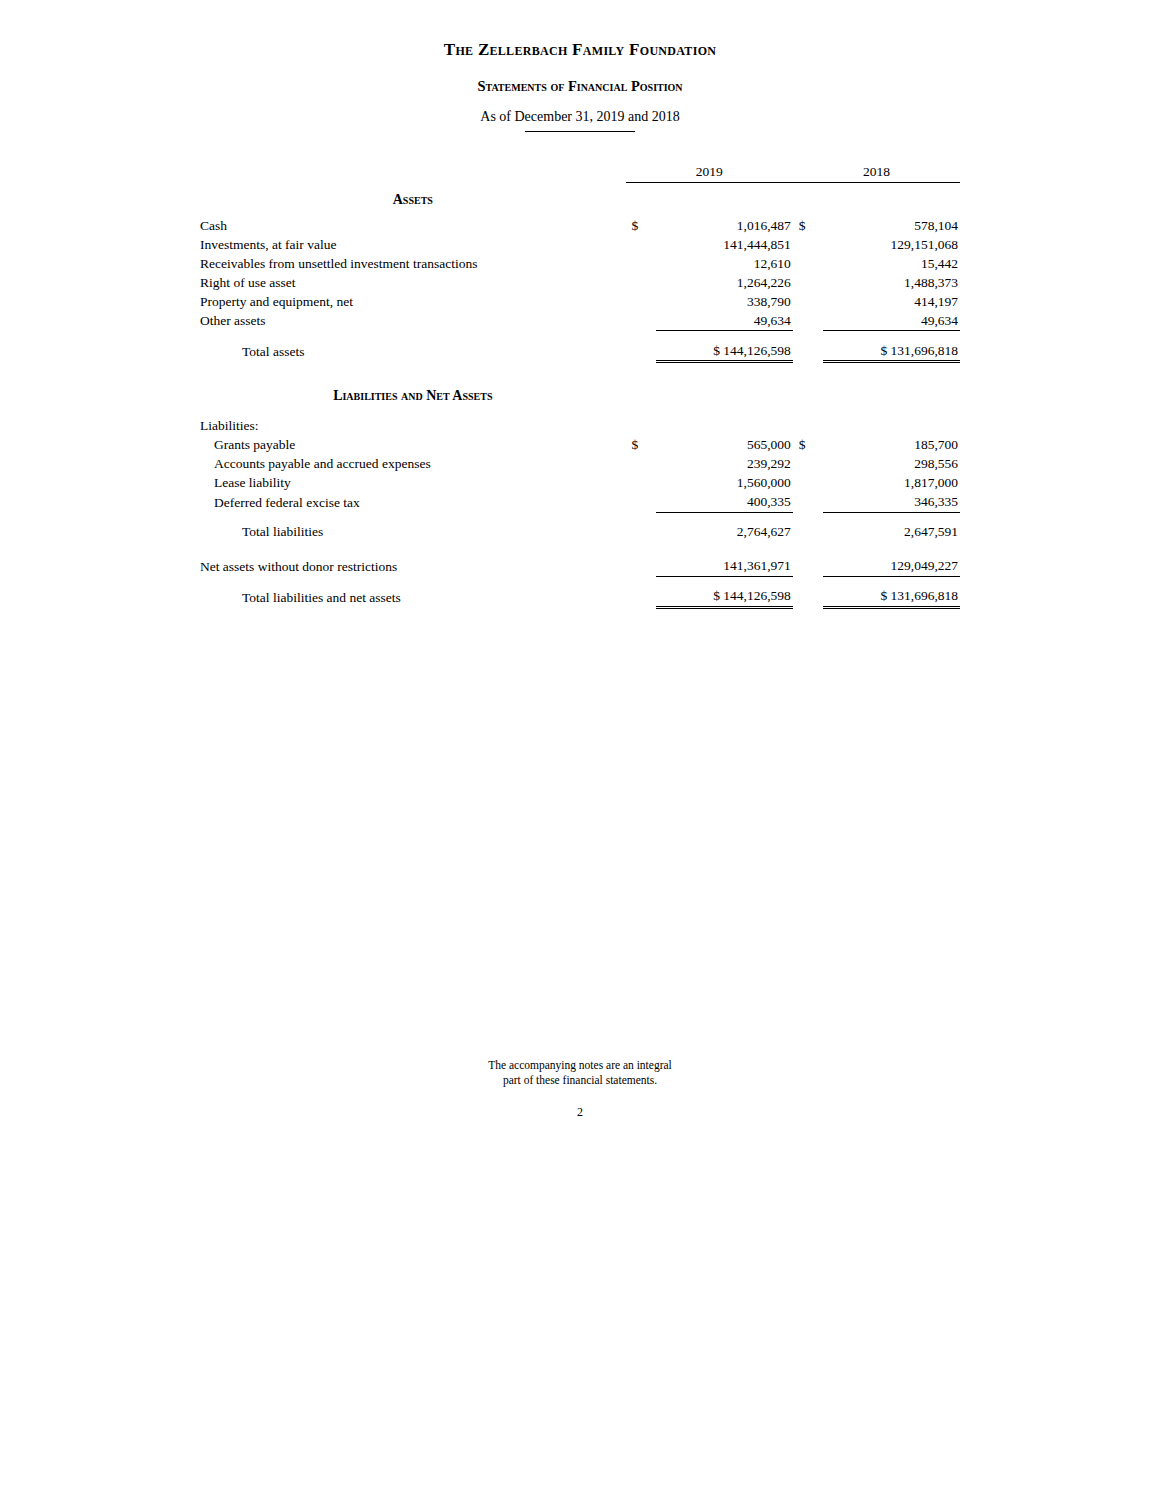The Zellerbach Family Foundation
Statements of Financial Position
As of December 31, 2019 and 2018
| | 2019 | 2018 |
| Assets | |
| Cash | $ | 1,016,487 | $ | 578,104 |
| Investments, at fair value | | 141,444,851 | | 129,151,068 |
| Receivables from unsettled investment transactions | | 12,610 | | 15,442 |
| Right of use asset | | 1,264,226 | | 1,488,373 |
| Property and equipment, net | | 338,790 | | 414,197 |
| Other assets | | 49,634 | | 49,634 |
| Total assets | | $ 144,126,598 | | $ 131,696,818 |
| Liabilities and Net Assets | |
| Liabilities: | |
| Grants payable | $ | 565,000 | $ | 185,700 |
| Accounts payable and accrued expenses | | 239,292 | | 298,556 |
| Lease liability | | 1,560,000 | | 1,817,000 |
| Deferred federal excise tax | | 400,335 | | 346,335 |
| Total liabilities | | 2,764,627 | | 2,647,591 |
| Net assets without donor restrictions | | 141,361,971 | | 129,049,227 |
| Total liabilities and net assets | | $ 144,126,598 | | $ 131,696,818 |
The accompanying notes are an integral
part of these financial statements.
2